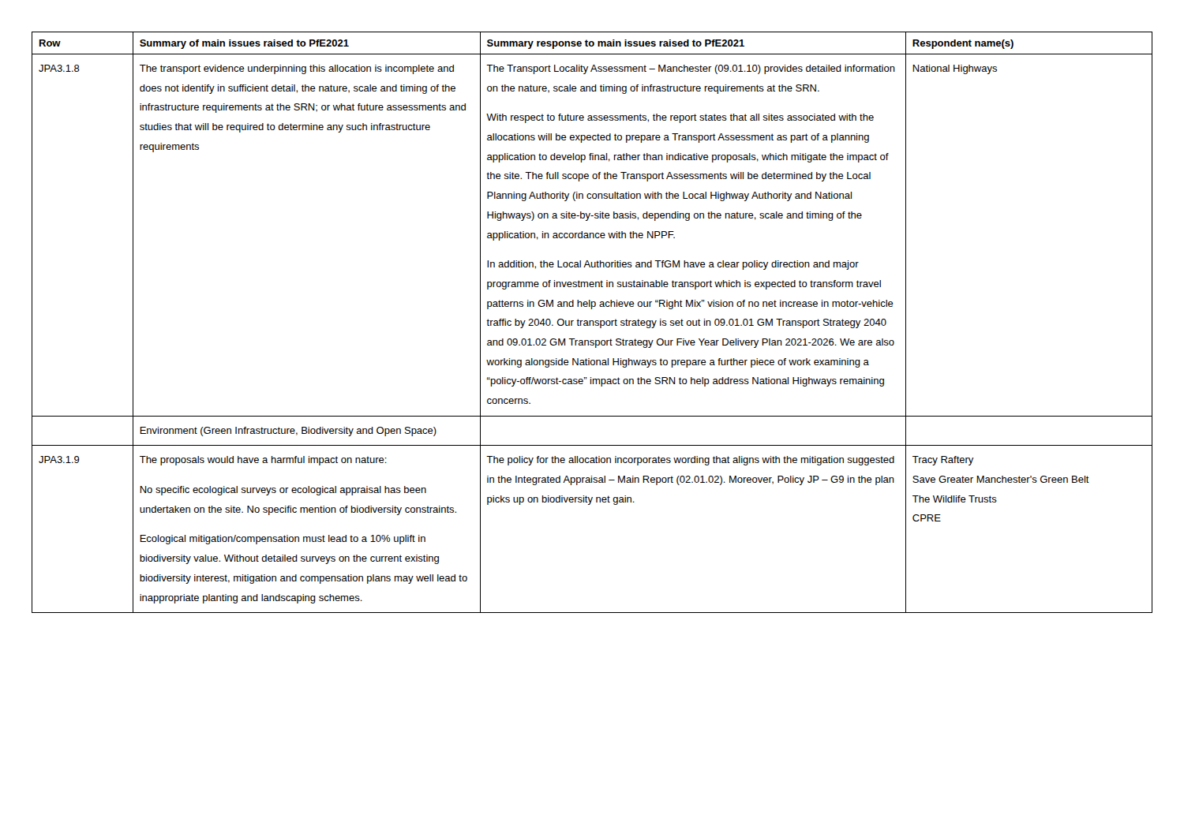| Row | Summary of main issues raised to PfE2021 | Summary response to main issues raised to PfE2021 | Respondent name(s) |
| --- | --- | --- | --- |
| JPA3.1.8 | The transport evidence underpinning this allocation is incomplete and does not identify in sufficient detail, the nature, scale and timing of the infrastructure requirements at the SRN; or what future assessments and studies that will be required to determine any such infrastructure requirements | The Transport Locality Assessment – Manchester (09.01.10) provides detailed information on the nature, scale and timing of infrastructure requirements at the SRN. With respect to future assessments, the report states that all sites associated with the allocations will be expected to prepare a Transport Assessment as part of a planning application to develop final, rather than indicative proposals, which mitigate the impact of the site. The full scope of the Transport Assessments will be determined by the Local Planning Authority (in consultation with the Local Highway Authority and National Highways) on a site-by-site basis, depending on the nature, scale and timing of the application, in accordance with the NPPF. In addition, the Local Authorities and TfGM have a clear policy direction and major programme of investment in sustainable transport which is expected to transform travel patterns in GM and help achieve our “Right Mix” vision of no net increase in motor-vehicle traffic by 2040. Our transport strategy is set out in 09.01.01 GM Transport Strategy 2040 and 09.01.02 GM Transport Strategy Our Five Year Delivery Plan 2021-2026. We are also working alongside National Highways to prepare a further piece of work examining a “policy-off/worst-case” impact on the SRN to help address National Highways remaining concerns. | National Highways |
| | Environment (Green Infrastructure, Biodiversity and Open Space) | | |
| JPA3.1.9 | The proposals would have a harmful impact on nature: No specific ecological surveys or ecological appraisal has been undertaken on the site. No specific mention of biodiversity constraints. Ecological mitigation/compensation must lead to a 10% uplift in biodiversity value. Without detailed surveys on the current existing biodiversity interest, mitigation and compensation plans may well lead to inappropriate planting and landscaping schemes. | The policy for the allocation incorporates wording that aligns with the mitigation suggested in the Integrated Appraisal – Main Report (02.01.02). Moreover, Policy JP – G9 in the plan picks up on biodiversity net gain. | Tracy Raftery Save Greater Manchester's Green Belt The Wildlife Trusts CPRE |